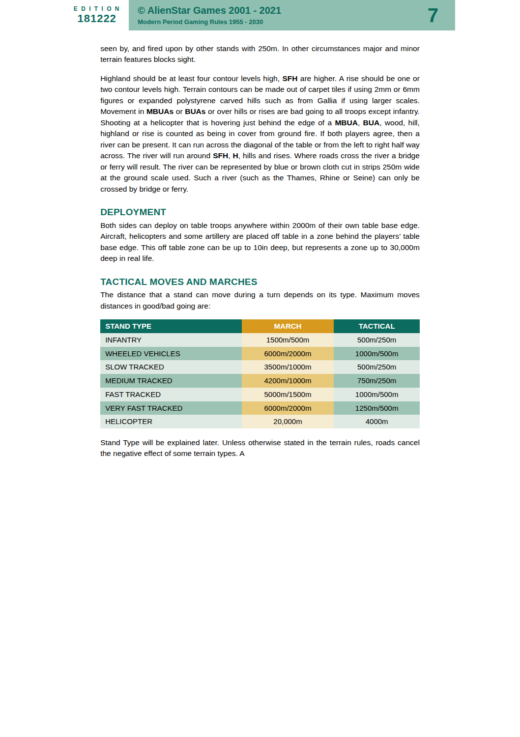E D I T I O N 181222
© AlienStar Games 2001 - 2021 Modern Period Gaming Rules 1955 - 2030
7
seen by, and fired upon by other stands with 250m. In other circumstances major and minor terrain features blocks sight.
Highland should be at least four contour levels high, SFH are higher. A rise should be one or two contour levels high. Terrain contours can be made out of carpet tiles if using 2mm or 6mm figures or expanded polystyrene carved hills such as from Gallia if using larger scales. Movement in MBUAs or BUAs or over hills or rises are bad going to all troops except infantry. Shooting at a helicopter that is hovering just behind the edge of a MBUA, BUA, wood, hill, highland or rise is counted as being in cover from ground fire. If both players agree, then a river can be present. It can run across the diagonal of the table or from the left to right half way across. The river will run around SFH, H, hills and rises. Where roads cross the river a bridge or ferry will result. The river can be represented by blue or brown cloth cut in strips 250m wide at the ground scale used. Such a river (such as the Thames, Rhine or Seine) can only be crossed by bridge or ferry.
DEPLOYMENT
Both sides can deploy on table troops anywhere within 2000m of their own table base edge. Aircraft, helicopters and some artillery are placed off table in a zone behind the players’ table base edge. This off table zone can be up to 10in deep, but represents a zone up to 30,000m deep in real life.
TACTICAL MOVES AND MARCHES
The distance that a stand can move during a turn depends on its type. Maximum moves distances in good/bad going are:
| STAND TYPE | MARCH | TACTICAL |
| --- | --- | --- |
| INFANTRY | 1500m/500m | 500m/250m |
| WHEELED VEHICLES | 6000m/2000m | 1000m/500m |
| SLOW TRACKED | 3500m/1000m | 500m/250m |
| MEDIUM TRACKED | 4200m/1000m | 750m/250m |
| FAST TRACKED | 5000m/1500m | 1000m/500m |
| VERY FAST TRACKED | 6000m/2000m | 1250m/500m |
| HELICOPTER | 20,000m | 4000m |
Stand Type will be explained later. Unless otherwise stated in the terrain rules, roads cancel the negative effect of some terrain types. A